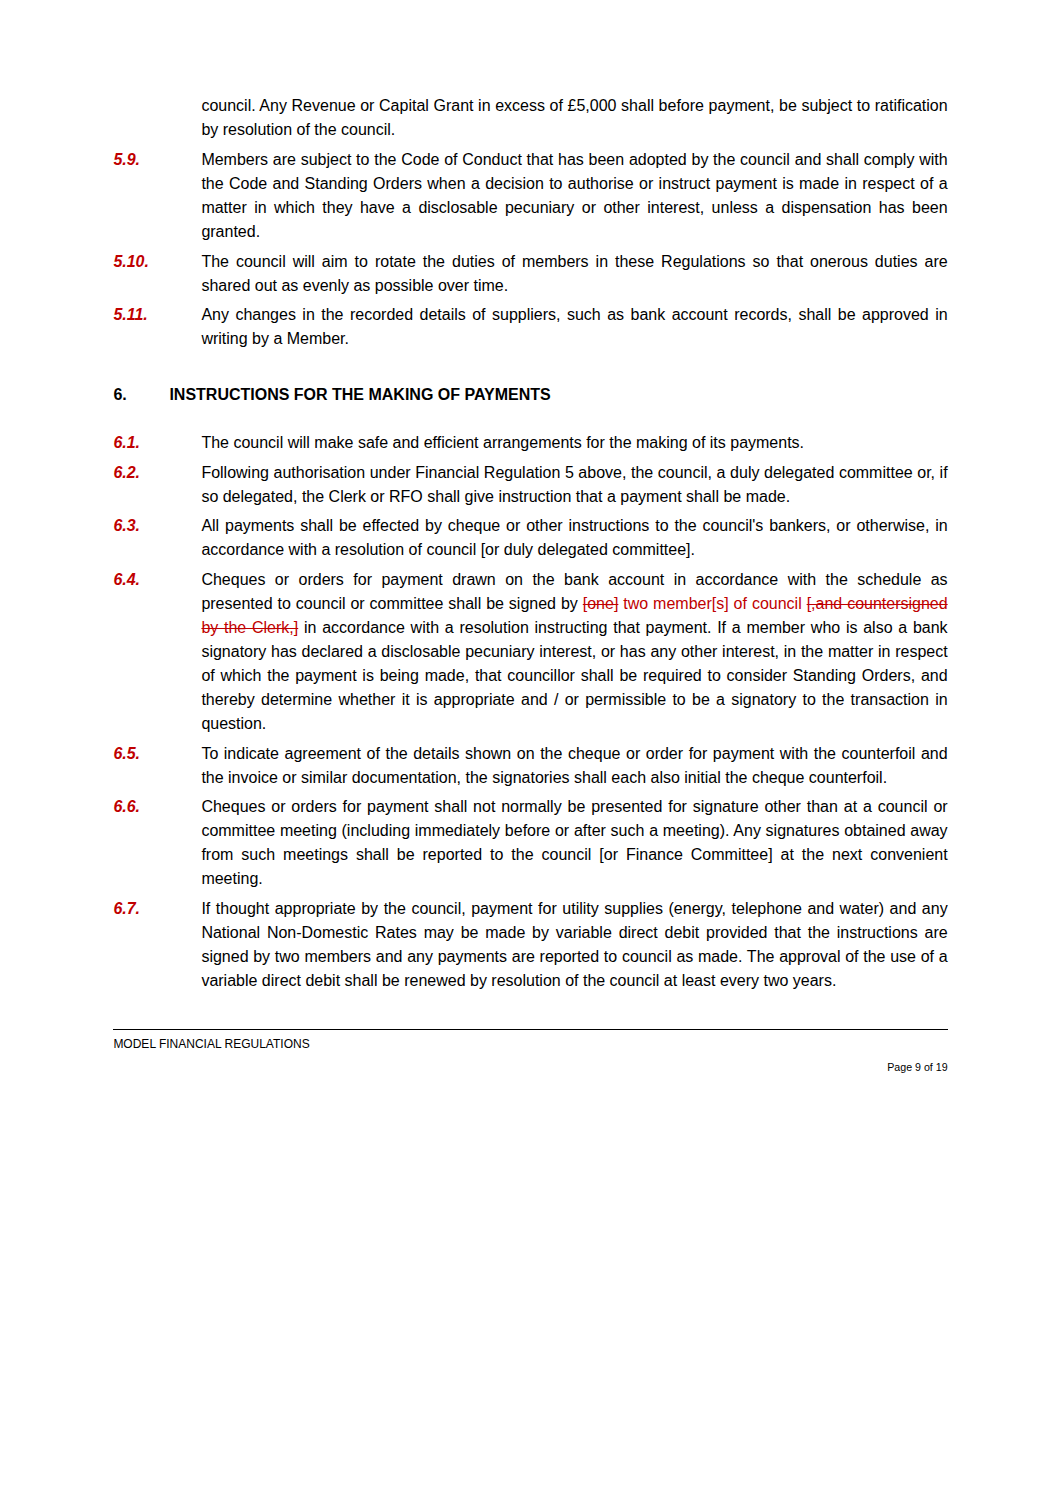council. Any Revenue or Capital Grant in excess of £5,000 shall before payment, be subject to ratification by resolution of the council.
5.9.
Members are subject to the Code of Conduct that has been adopted by the council and shall comply with the Code and Standing Orders when a decision to authorise or instruct payment is made in respect of a matter in which they have a disclosable pecuniary or other interest, unless a dispensation has been granted.
5.10.
The council will aim to rotate the duties of members in these Regulations so that onerous duties are shared out as evenly as possible over time.
5.11.
Any changes in the recorded details of suppliers, such as bank account records, shall be approved in writing by a Member.
6. INSTRUCTIONS FOR THE MAKING OF PAYMENTS
6.1.
The council will make safe and efficient arrangements for the making of its payments.
6.2.
Following authorisation under Financial Regulation 5 above, the council, a duly delegated committee or, if so delegated, the Clerk or RFO shall give instruction that a payment shall be made.
6.3.
All payments shall be effected by cheque or other instructions to the council's bankers, or otherwise, in accordance with a resolution of council [or duly delegated committee].
6.4.
Cheques or orders for payment drawn on the bank account in accordance with the schedule as presented to council or committee shall be signed by [one] two member[s] of council [,and countersigned by the Clerk,] in accordance with a resolution instructing that payment. If a member who is also a bank signatory has declared a disclosable pecuniary interest, or has any other interest, in the matter in respect of which the payment is being made, that councillor shall be required to consider Standing Orders, and thereby determine whether it is appropriate and / or permissible to be a signatory to the transaction in question.
6.5.
To indicate agreement of the details shown on the cheque or order for payment with the counterfoil and the invoice or similar documentation, the signatories shall each also initial the cheque counterfoil.
6.6.
Cheques or orders for payment shall not normally be presented for signature other than at a council or committee meeting (including immediately before or after such a meeting). Any signatures obtained away from such meetings shall be reported to the council [or Finance Committee] at the next convenient meeting.
6.7.
If thought appropriate by the council, payment for utility supplies (energy, telephone and water) and any National Non-Domestic Rates may be made by variable direct debit provided that the instructions are signed by two members and any payments are reported to council as made. The approval of the use of a variable direct debit shall be renewed by resolution of the council at least every two years.
MODEL FINANCIAL REGULATIONS
Page 9 of 19